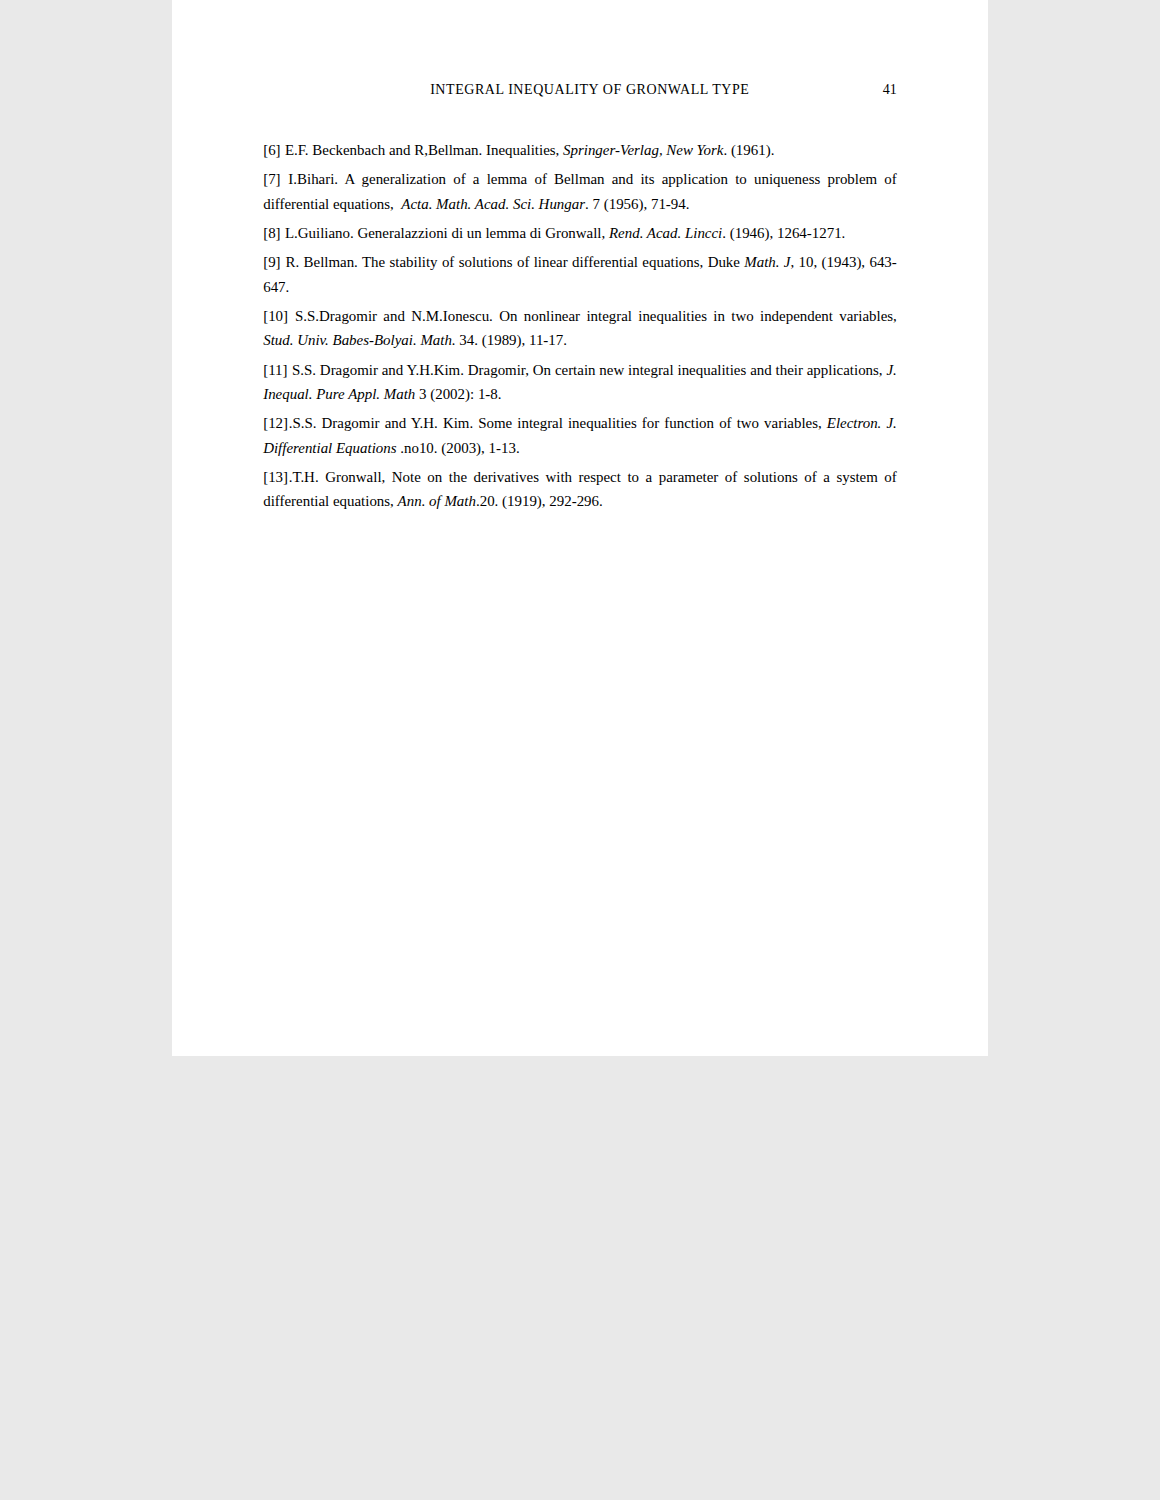INTEGRAL INEQUALITY OF GRONWALL TYPE 41
[6] E.F. Beckenbach and R,Bellman. Inequalities, Springer-Verlag, New York. (1961).
[7] I.Bihari. A generalization of a lemma of Bellman and its application to uniqueness problem of differential equations, Acta. Math. Acad. Sci. Hungar. 7 (1956), 71-94.
[8] L.Guiliano. Generalazzioni di un lemma di Gronwall, Rend. Acad. Lincci. (1946), 1264-1271.
[9] R. Bellman. The stability of solutions of linear differential equations, Duke Math. J, 10, (1943), 643-647.
[10] S.S.Dragomir and N.M.Ionescu. On nonlinear integral inequalities in two independent variables, Stud. Univ. Babes-Bolyai. Math. 34. (1989), 11-17.
[11] S.S. Dragomir and Y.H.Kim. Dragomir, On certain new integral inequalities and their applications, J. Inequal. Pure Appl. Math 3 (2002): 1-8.
[12].S.S. Dragomir and Y.H. Kim. Some integral inequalities for function of two variables, Electron. J. Differential Equations .no10. (2003), 1-13.
[13].T.H. Gronwall, Note on the derivatives with respect to a parameter of solutions of a system of differential equations, Ann. of Math.20. (1919), 292-296.